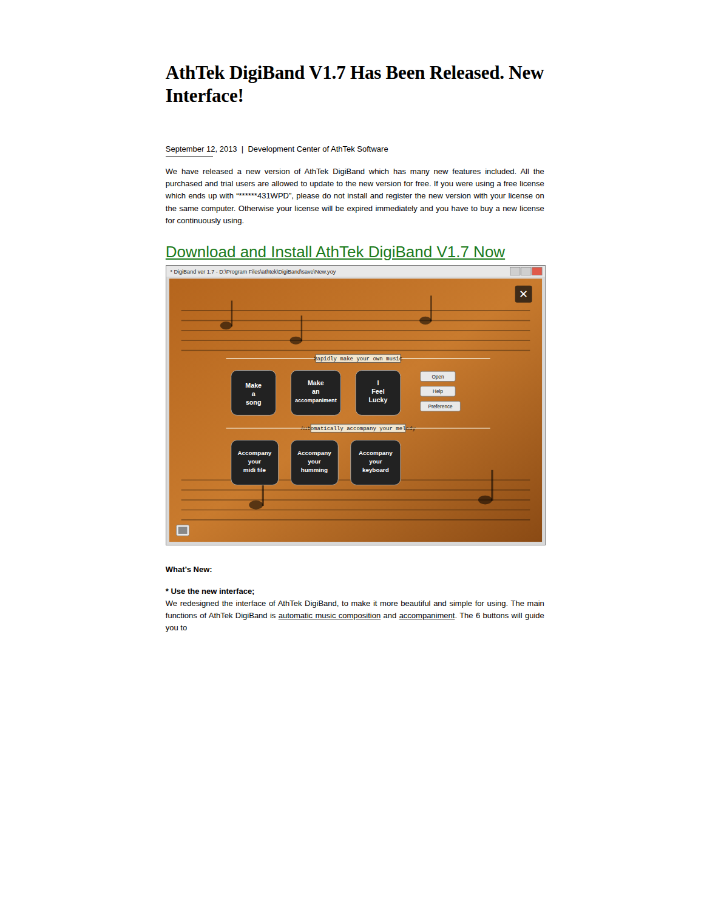AthTek DigiBand V1.7 Has Been Released. New Interface!
September 12, 2013 | Development Center of AthTek Software
We have released a new version of AthTek DigiBand which has many new features included. All the purchased and trial users are allowed to update to the new version for free. If you were using a free license which ends up with “******431WPD”, please do not install and register the new version with your license on the same computer. Otherwise your license will be expired immediately and you have to buy a new license for continuously using.
Download and Install AthTek DigiBand V1.7 Now
What’s New:
* Use the new interface;
We redesigned the interface of AthTek DigiBand, to make it more beautiful and simple for using. The main functions of AthTek DigiBand is automatic music composition and accompaniment. The 6 buttons will guide you to